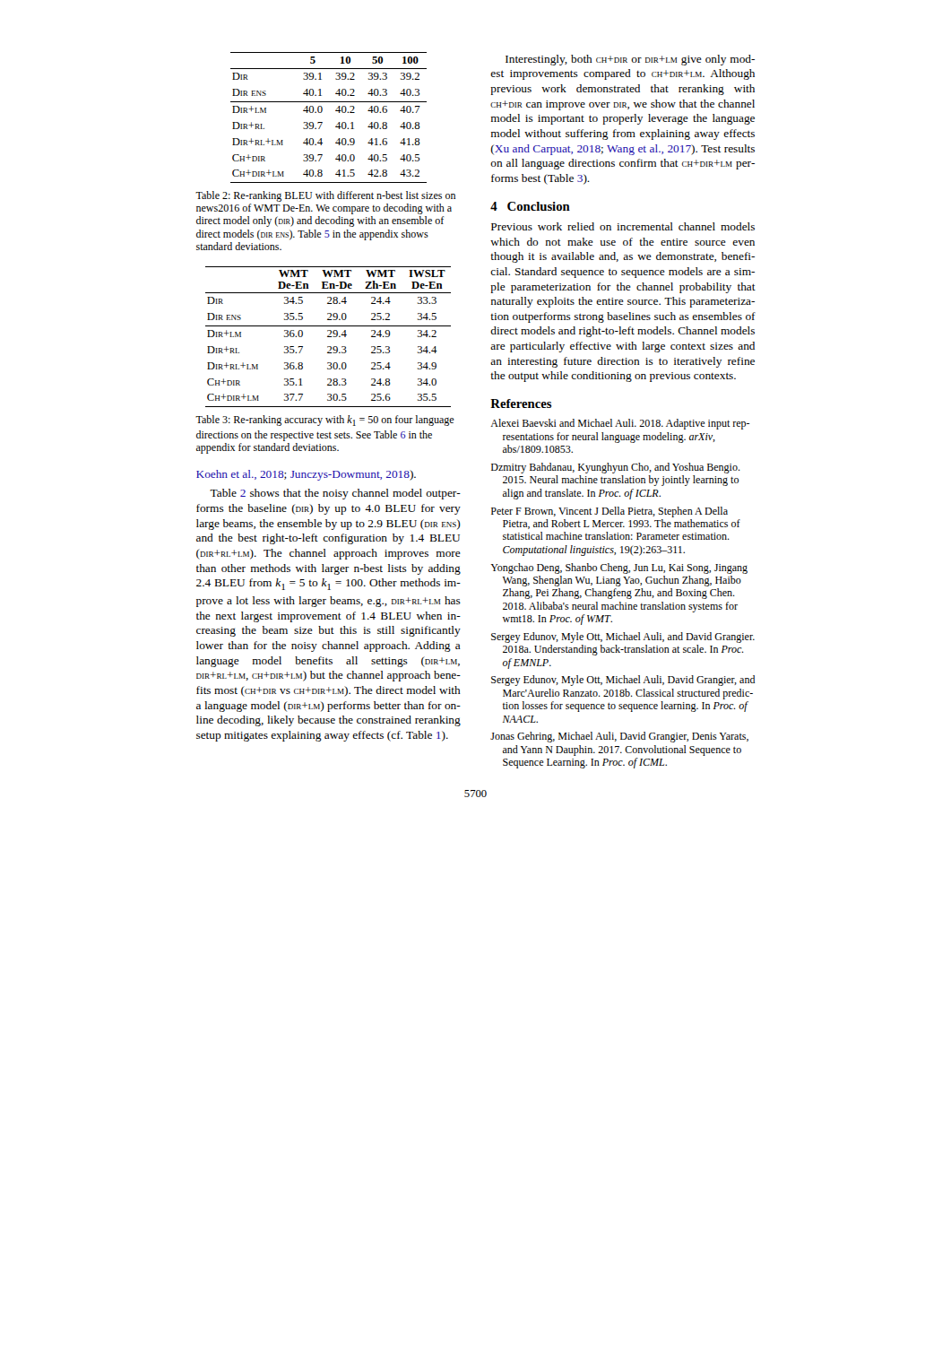| | 5 | 10 | 50 | 100 |
| --- | --- | --- | --- | --- |
| Dir | 39.1 | 39.2 | 39.3 | 39.2 |
| Dir ens | 40.1 | 40.2 | 40.3 | 40.3 |
| Dir+lm | 40.0 | 40.2 | 40.6 | 40.7 |
| Dir+rl | 39.7 | 40.1 | 40.8 | 40.8 |
| Dir+rl+lm | 40.4 | 40.9 | 41.6 | 41.8 |
| Ch+dir | 39.7 | 40.0 | 40.5 | 40.5 |
| Ch+dir+lm | 40.8 | 41.5 | 42.8 | 43.2 |
Table 2: Re-ranking BLEU with different n-best list sizes on news2016 of WMT De-En. We compare to decoding with a direct model only (dir) and decoding with an ensemble of direct models (dir ens). Table 5 in the appendix shows standard deviations.
| | WMT De-En | WMT En-De | WMT Zh-En | IWSLT De-En |
| --- | --- | --- | --- | --- |
| Dir | 34.5 | 28.4 | 24.4 | 33.3 |
| Dir ens | 35.5 | 29.0 | 25.2 | 34.5 |
| Dir+lm | 36.0 | 29.4 | 24.9 | 34.2 |
| Dir+rl | 35.7 | 29.3 | 25.3 | 34.4 |
| Dir+rl+lm | 36.8 | 30.0 | 25.4 | 34.9 |
| Ch+dir | 35.1 | 28.3 | 24.8 | 34.0 |
| Ch+dir+lm | 37.7 | 30.5 | 25.6 | 35.5 |
Table 3: Re-ranking accuracy with k1 = 50 on four language directions on the respective test sets. See Table 6 in the appendix for standard deviations.
Koehn et al., 2018; Junczys-Dowmunt, 2018).
Table 2 shows that the noisy channel model outperforms the baseline (dir) by up to 4.0 BLEU for very large beams, the ensemble by up to 2.9 BLEU (dir ens) and the best right-to-left configuration by 1.4 BLEU (dir+rl+lm). The channel approach improves more than other methods with larger n-best lists by adding 2.4 BLEU from k1 = 5 to k1 = 100. Other methods improve a lot less with larger beams, e.g., dir+rl+lm has the next largest improvement of 1.4 BLEU when increasing the beam size but this is still significantly lower than for the noisy channel approach. Adding a language model benefits all settings (dir+lm, dir+rl+lm, ch+dir+lm) but the channel approach benefits most (ch+dir vs ch+dir+lm). The direct model with a language model (dir+lm) performs better than for online decoding, likely because the constrained reranking setup mitigates explaining away effects (cf. Table 1).
Interestingly, both ch+dir or dir+lm give only modest improvements compared to ch+dir+lm. Although previous work demonstrated that reranking with ch+dir can improve over dir, we show that the channel model is important to properly leverage the language model without suffering from explaining away effects (Xu and Carpuat, 2018; Wang et al., 2017). Test results on all language directions confirm that ch+dir+lm performs best (Table 3).
4 Conclusion
Previous work relied on incremental channel models which do not make use of the entire source even though it is available and, as we demonstrate, beneficial. Standard sequence to sequence models are a simple parameterization for the channel probability that naturally exploits the entire source. This parameterization outperforms strong baselines such as ensembles of direct models and right-to-left models. Channel models are particularly effective with large context sizes and an interesting future direction is to iteratively refine the output while conditioning on previous contexts.
References
Alexei Baevski and Michael Auli. 2018. Adaptive input representations for neural language modeling. arXiv, abs/1809.10853.
Dzmitry Bahdanau, Kyunghyun Cho, and Yoshua Bengio. 2015. Neural machine translation by jointly learning to align and translate. In Proc. of ICLR.
Peter F Brown, Vincent J Della Pietra, Stephen A Della Pietra, and Robert L Mercer. 1993. The mathematics of statistical machine translation: Parameter estimation. Computational linguistics, 19(2):263–311.
Yongchao Deng, Shanbo Cheng, Jun Lu, Kai Song, Jingang Wang, Shenglan Wu, Liang Yao, Guchun Zhang, Haibo Zhang, Pei Zhang, Changfeng Zhu, and Boxing Chen. 2018. Alibaba's neural machine translation systems for wmt18. In Proc. of WMT.
Sergey Edunov, Myle Ott, Michael Auli, and David Grangier. 2018a. Understanding back-translation at scale. In Proc. of EMNLP.
Sergey Edunov, Myle Ott, Michael Auli, David Grangier, and Marc'Aurelio Ranzato. 2018b. Classical structured prediction losses for sequence to sequence learning. In Proc. of NAACL.
Jonas Gehring, Michael Auli, David Grangier, Denis Yarats, and Yann N Dauphin. 2017. Convolutional Sequence to Sequence Learning. In Proc. of ICML.
5700